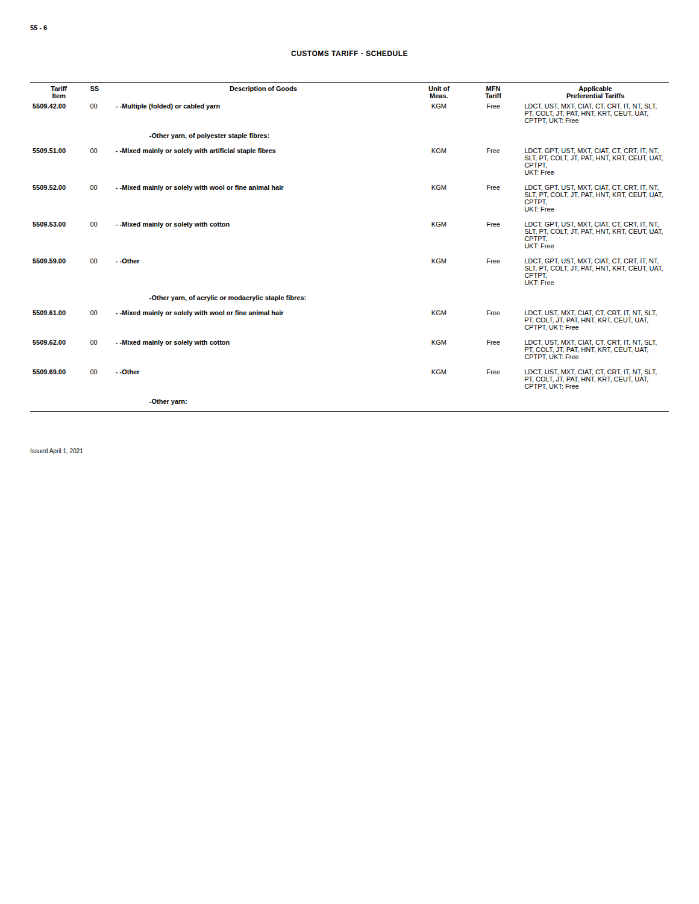55 - 6
CUSTOMS TARIFF - SCHEDULE
| Tariff Item | SS | Description of Goods | Unit of Meas. | MFN Tariff | Applicable Preferential Tariffs |
| --- | --- | --- | --- | --- | --- |
| 5509.42.00 | 00 | - -Multiple (folded) or cabled yarn | KGM | Free | LDCT, UST, MXT, CIAT, CT, CRT, IT, NT, SLT, PT, COLT, JT, PAT, HNT, KRT, CEUT, UAT, CPTPT, UKT: Free |
| | | -Other yarn, of polyester staple fibres: | | | |
| 5509.51.00 | 00 | - -Mixed mainly or solely with artificial staple fibres | KGM | Free | LDCT, GPT, UST, MXT, CIAT, CT, CRT, IT, NT, SLT, PT, COLT, JT, PAT, HNT, KRT, CEUT, UAT, CPTPT, UKT: Free |
| 5509.52.00 | 00 | - -Mixed mainly or solely with wool or fine animal hair | KGM | Free | LDCT, GPT, UST, MXT, CIAT, CT, CRT, IT, NT, SLT, PT, COLT, JT, PAT, HNT, KRT, CEUT, UAT, CPTPT, UKT: Free |
| 5509.53.00 | 00 | - -Mixed mainly or solely with cotton | KGM | Free | LDCT, GPT, UST, MXT, CIAT, CT, CRT, IT, NT, SLT, PT, COLT, JT, PAT, HNT, KRT, CEUT, UAT, CPTPT, UKT: Free |
| 5509.59.00 | 00 | - -Other | KGM | Free | LDCT, GPT, UST, MXT, CIAT, CT, CRT, IT, NT, SLT, PT, COLT, JT, PAT, HNT, KRT, CEUT, UAT, CPTPT, UKT: Free |
| | | -Other yarn, of acrylic or modacrylic staple fibres: | | | |
| 5509.61.00 | 00 | - -Mixed mainly or solely with wool or fine animal hair | KGM | Free | LDCT, UST, MXT, CIAT, CT, CRT, IT, NT, SLT, PT, COLT, JT, PAT, HNT, KRT, CEUT, UAT, CPTPT, UKT: Free |
| 5509.62.00 | 00 | - -Mixed mainly or solely with cotton | KGM | Free | LDCT, UST, MXT, CIAT, CT, CRT, IT, NT, SLT, PT, COLT, JT, PAT, HNT, KRT, CEUT, UAT, CPTPT, UKT: Free |
| 5509.69.00 | 00 | - -Other | KGM | Free | LDCT, UST, MXT, CIAT, CT, CRT, IT, NT, SLT, PT, COLT, JT, PAT, HNT, KRT, CEUT, UAT, CPTPT, UKT: Free |
| | | -Other yarn: | | | |
Issued April 1, 2021